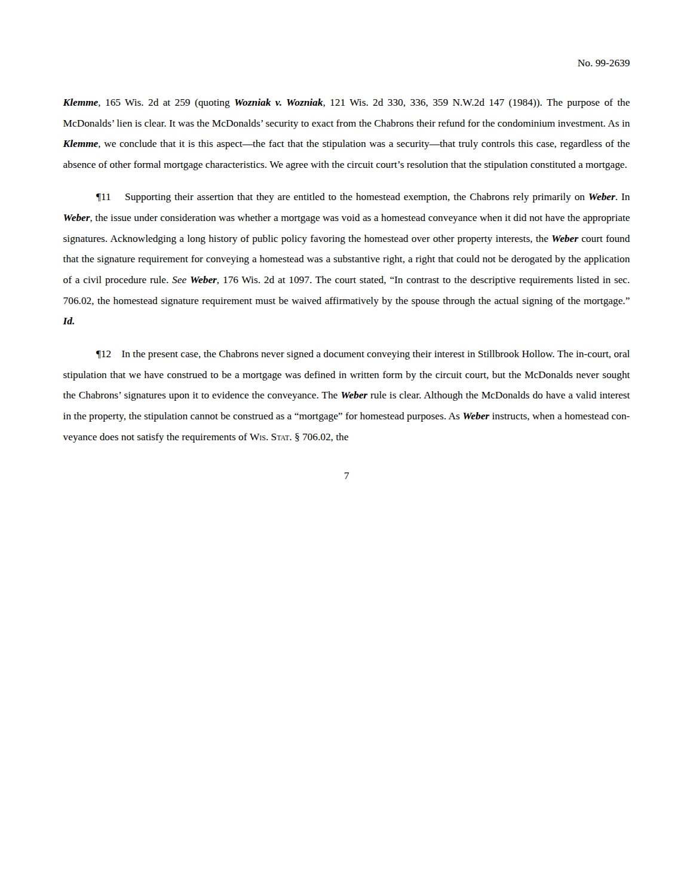No. 99-2639
Klemme, 165 Wis. 2d at 259 (quoting Wozniak v. Wozniak, 121 Wis. 2d 330, 336, 359 N.W.2d 147 (1984)). The purpose of the McDonalds’ lien is clear. It was the McDonalds’ security to exact from the Chabrons their refund for the condominium investment. As in Klemme, we conclude that it is this aspect—the fact that the stipulation was a security—that truly controls this case, regardless of the absence of other formal mortgage characteristics. We agree with the circuit court’s resolution that the stipulation constituted a mortgage.
¶11 Supporting their assertion that they are entitled to the homestead exemption, the Chabrons rely primarily on Weber. In Weber, the issue under consideration was whether a mortgage was void as a homestead conveyance when it did not have the appropriate signatures. Acknowledging a long history of public policy favoring the homestead over other property interests, the Weber court found that the signature requirement for conveying a homestead was a substantive right, a right that could not be derogated by the application of a civil procedure rule. See Weber, 176 Wis. 2d at 1097. The court stated, “In contrast to the descriptive requirements listed in sec. 706.02, the homestead signature requirement must be waived affirmatively by the spouse through the actual signing of the mortgage.” Id.
¶12 In the present case, the Chabrons never signed a document conveying their interest in Stillbrook Hollow. The in-court, oral stipulation that we have construed to be a mortgage was defined in written form by the circuit court, but the McDonalds never sought the Chabrons’ signatures upon it to evidence the conveyance. The Weber rule is clear. Although the McDonalds do have a valid interest in the property, the stipulation cannot be construed as a “mortgage” for homestead purposes. As Weber instructs, when a homestead conveyance does not satisfy the requirements of Wis. Stat. § 706.02, the
7